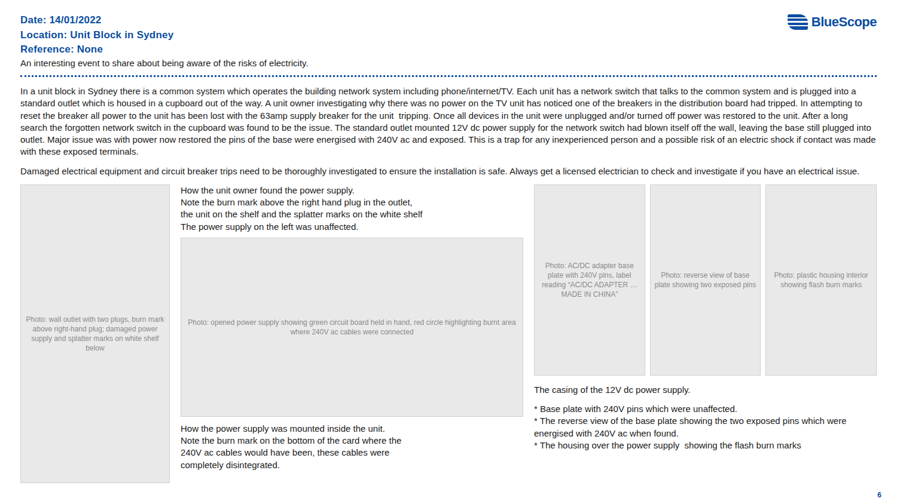Date: 14/01/2022
Location: Unit Block in Sydney
Reference: None
BlueScope
An interesting event to share about being aware of the risks of electricity.
In a unit block in Sydney there is a common system which operates the building network system including phone/internet/TV. Each unit has a network switch that talks to the common system and is plugged into a standard outlet which is housed in a cupboard out of the way. A unit owner investigating why there was no power on the TV unit has noticed one of the breakers in the distribution board had tripped. In attempting to reset the breaker all power to the unit has been lost with the 63amp supply breaker for the unit tripping. Once all devices in the unit were unplugged and/or turned off power was restored to the unit. After a long search the forgotten network switch in the cupboard was found to be the issue. The standard outlet mounted 12V dc power supply for the network switch had blown itself off the wall, leaving the base still plugged into outlet. Major issue was with power now restored the pins of the base were energised with 240V ac and exposed. This is a trap for any inexperienced person and a possible risk of an electric shock if contact was made with these exposed terminals.
Damaged electrical equipment and circuit breaker trips need to be thoroughly investigated to ensure the installation is safe. Always get a licensed electrician to check and investigate if you have an electrical issue.
Photo: wall outlet with two plugs, burn mark above right-hand plug; damaged power supply and splatter marks on white shelf below
How the unit owner found the power supply.
Note the burn mark above the right hand plug in the outlet,
the unit on the shelf and the splatter marks on the white shelf
The power supply on the left was unaffected.
Photo: opened power supply showing green circuit board held in hand, red circle highlighting burnt area where 240V ac cables were connected
How the power supply was mounted inside the unit.
Note the burn mark on the bottom of the card where the
240V ac cables would have been, these cables were
completely disintegrated.
Photo: AC/DC adapter base plate with 240V pins, label reading “AC/DC ADAPTER … MADE IN CHINA”
Photo: reverse view of base plate showing two exposed pins
Photo: plastic housing interior showing flash burn marks
The casing of the 12V dc power supply.
Base plate with 240V pins which were unaffected.
The reverse view of the base plate showing the two exposed pins which were energised with 240V ac when found.
The housing over the power supply showing the flash burn marks
6